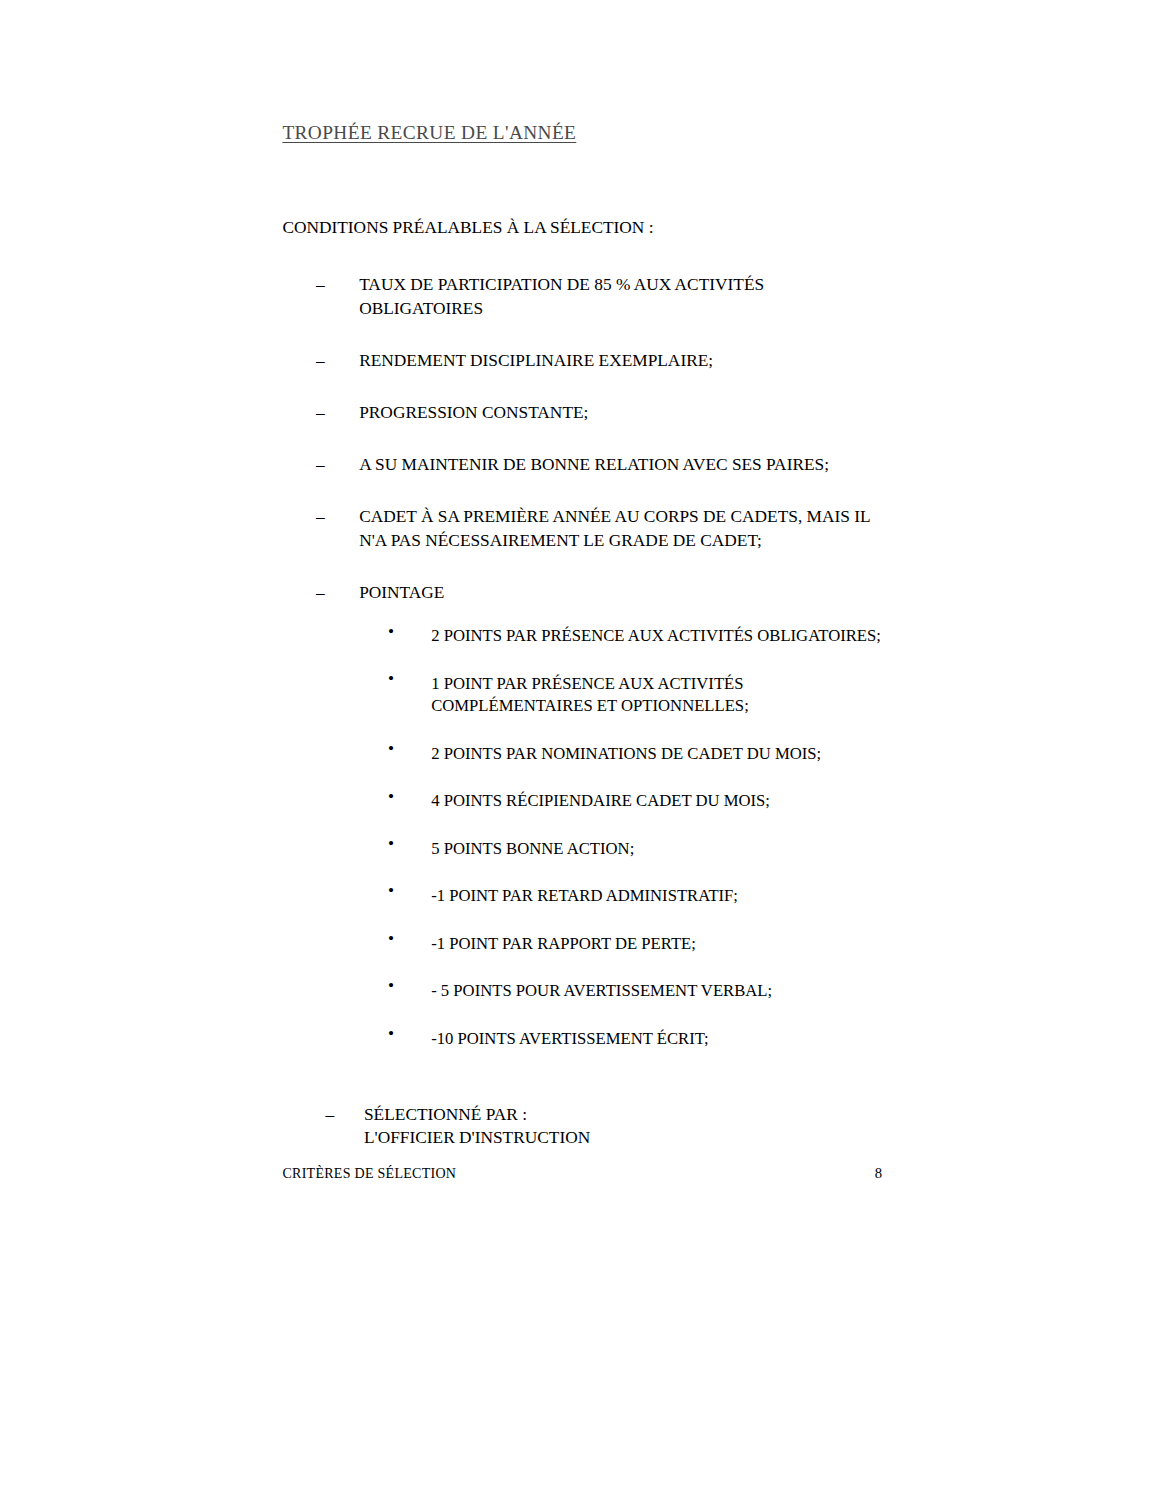Trophée recrue de l'année
Conditions préalables à la sélection :
Taux de participation de 85 % aux activités obligatoires
Rendement disciplinaire exemplaire;
Progression constante;
A su maintenir de bonne relation avec ses paires;
Cadet à sa première année au corps de cadets, mais il n'a pas nécessairement le grade de cadet;
Pointage
2 points par présence aux activités obligatoires;
1 point par présence aux activités complémentaires et optionnelles;
2 points par nominations de cadet du mois;
4 points récipiendaire cadet du mois;
5 points bonne action;
-1 point par retard administratif;
-1 point par rapport de perte;
- 5 points pour avertissement verbal;
-10 points avertissement écrit;
Sélectionné par :
L'officier d'instruction
Critères de sélection 8